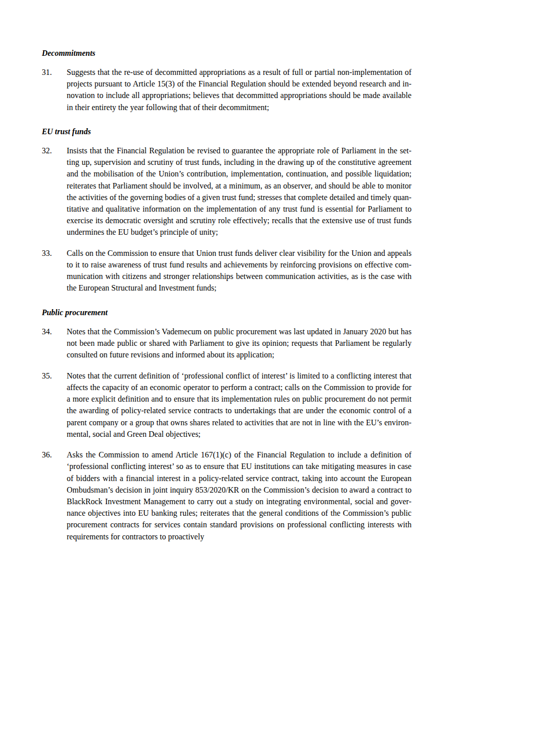Decommitments
31. Suggests that the re-use of decommitted appropriations as a result of full or partial non-implementation of projects pursuant to Article 15(3) of the Financial Regulation should be extended beyond research and innovation to include all appropriations; believes that decommitted appropriations should be made available in their entirety the year following that of their decommitment;
EU trust funds
32. Insists that the Financial Regulation be revised to guarantee the appropriate role of Parliament in the setting up, supervision and scrutiny of trust funds, including in the drawing up of the constitutive agreement and the mobilisation of the Union’s contribution, implementation, continuation, and possible liquidation; reiterates that Parliament should be involved, at a minimum, as an observer, and should be able to monitor the activities of the governing bodies of a given trust fund; stresses that complete detailed and timely quantitative and qualitative information on the implementation of any trust fund is essential for Parliament to exercise its democratic oversight and scrutiny role effectively; recalls that the extensive use of trust funds undermines the EU budget’s principle of unity;
33. Calls on the Commission to ensure that Union trust funds deliver clear visibility for the Union and appeals to it to raise awareness of trust fund results and achievements by reinforcing provisions on effective communication with citizens and stronger relationships between communication activities, as is the case with the European Structural and Investment funds;
Public procurement
34. Notes that the Commission’s Vademecum on public procurement was last updated in January 2020 but has not been made public or shared with Parliament to give its opinion; requests that Parliament be regularly consulted on future revisions and informed about its application;
35. Notes that the current definition of ‘professional conflict of interest’ is limited to a conflicting interest that affects the capacity of an economic operator to perform a contract; calls on the Commission to provide for a more explicit definition and to ensure that its implementation rules on public procurement do not permit the awarding of policy-related service contracts to undertakings that are under the economic control of a parent company or a group that owns shares related to activities that are not in line with the EU’s environmental, social and Green Deal objectives;
36. Asks the Commission to amend Article 167(1)(c) of the Financial Regulation to include a definition of ‘professional conflicting interest’ so as to ensure that EU institutions can take mitigating measures in case of bidders with a financial interest in a policy-related service contract, taking into account the European Ombudsman’s decision in joint inquiry 853/2020/KR on the Commission’s decision to award a contract to BlackRock Investment Management to carry out a study on integrating environmental, social and governance objectives into EU banking rules; reiterates that the general conditions of the Commission’s public procurement contracts for services contain standard provisions on professional conflicting interests with requirements for contractors to proactively